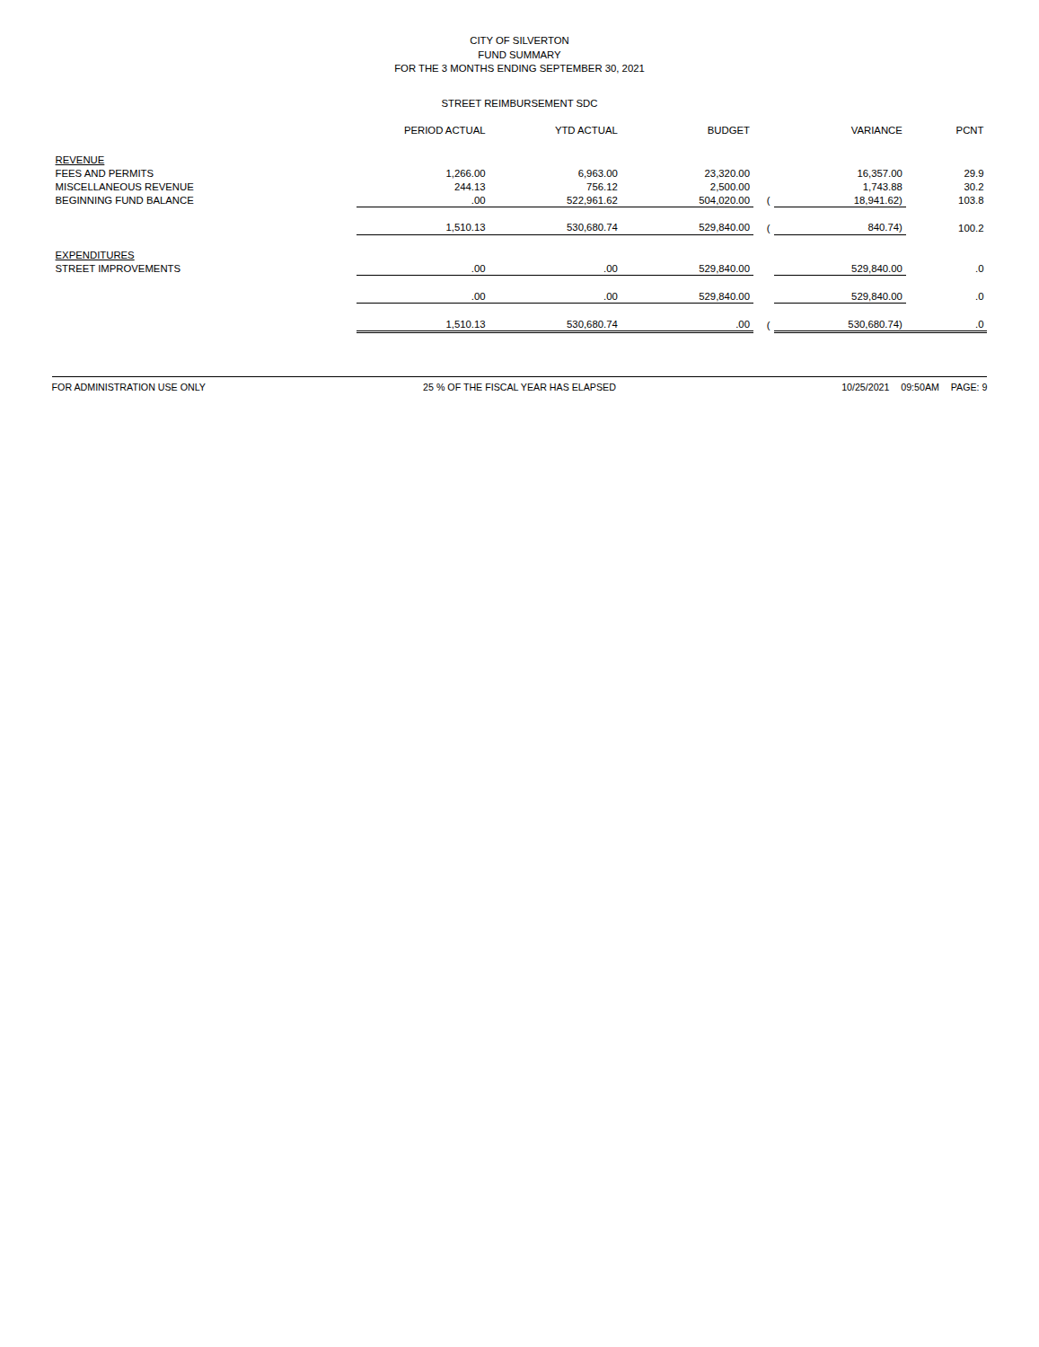CITY OF SILVERTON
FUND SUMMARY
FOR THE 3 MONTHS ENDING SEPTEMBER 30, 2021
STREET REIMBURSEMENT SDC
| | PERIOD ACTUAL | YTD ACTUAL | BUDGET | | VARIANCE | PCNT |
| --- | --- | --- | --- | --- | --- | --- |
| REVENUE | |
| FEES AND PERMITS | 1,266.00 | 6,963.00 | 23,320.00 | | 16,357.00 | 29.9 |
| MISCELLANEOUS REVENUE | 244.13 | 756.12 | 2,500.00 | | 1,743.88 | 30.2 |
| BEGINNING FUND BALANCE | .00 | 522,961.62 | 504,020.00 | ( | 18,941.62) | 103.8 |
| | 1,510.13 | 530,680.74 | 529,840.00 | ( | 840.74) | 100.2 |
| EXPENDITURES | |
| STREET IMPROVEMENTS | .00 | .00 | 529,840.00 | | 529,840.00 | .0 |
| | .00 | .00 | 529,840.00 | | 529,840.00 | .0 |
| | 1,510.13 | 530,680.74 | .00 | ( | 530,680.74) | .0 |
FOR ADMINISTRATION USE ONLY
25 % OF THE FISCAL YEAR HAS ELAPSED
10/25/202109:50AM PAGE: 9